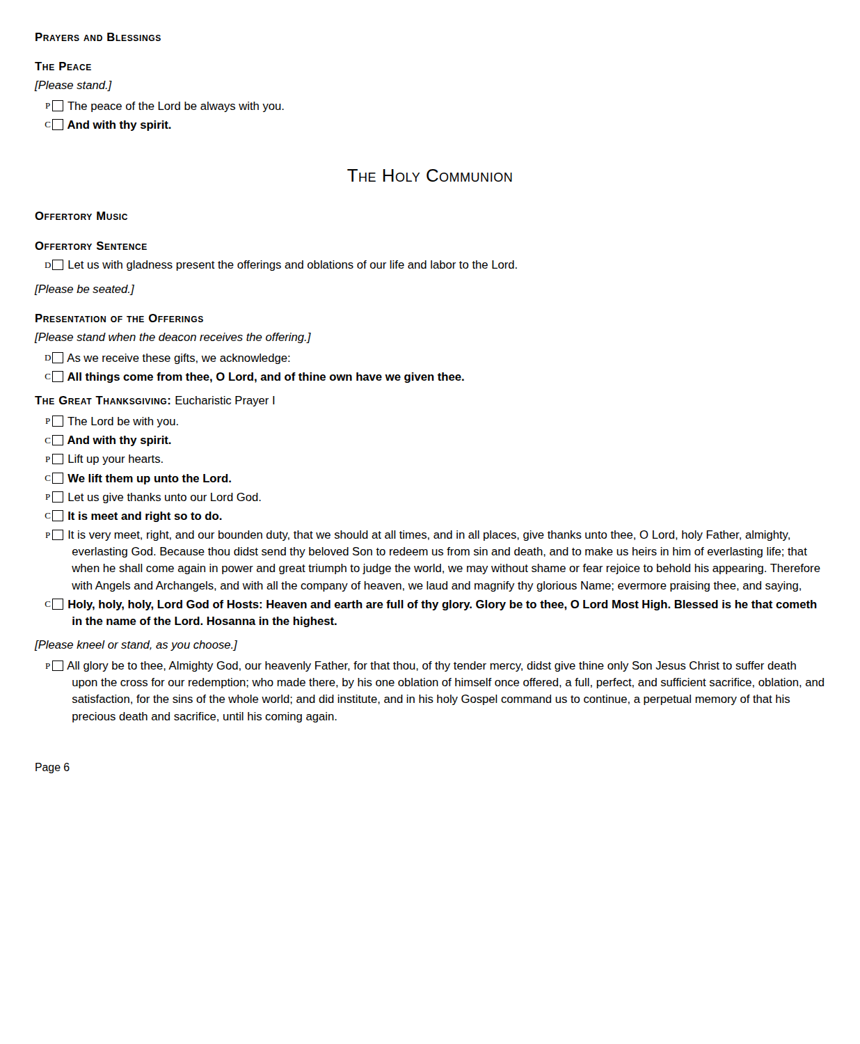Prayers and Blessings
The Peace
[Please stand.]
P The peace of the Lord be always with you.
C And with thy spirit.
The Holy Communion
Offertory Music
Offertory Sentence
D Let us with gladness present the offerings and oblations of our life and labor to the Lord.
[Please be seated.]
Presentation of the Offerings
[Please stand when the deacon receives the offering.]
D As we receive these gifts, we acknowledge:
C All things come from thee, O Lord, and of thine own have we given thee.
The Great Thanksgiving: Eucharistic Prayer I
P The Lord be with you.
C And with thy spirit.
P Lift up your hearts.
C We lift them up unto the Lord.
P Let us give thanks unto our Lord God.
C It is meet and right so to do.
P It is very meet, right, and our bounden duty, that we should at all times, and in all places, give thanks unto thee, O Lord, holy Father, almighty, everlasting God. Because thou didst send thy beloved Son to redeem us from sin and death, and to make us heirs in him of everlasting life; that when he shall come again in power and great triumph to judge the world, we may without shame or fear rejoice to behold his appearing. Therefore with Angels and Archangels, and with all the company of heaven, we laud and magnify thy glorious Name; evermore praising thee, and saying,
C Holy, holy, holy, Lord God of Hosts: Heaven and earth are full of thy glory. Glory be to thee, O Lord Most High. Blessed is he that cometh in the name of the Lord. Hosanna in the highest.
[Please kneel or stand, as you choose.]
P All glory be to thee, Almighty God, our heavenly Father, for that thou, of thy tender mercy, didst give thine only Son Jesus Christ to suffer death upon the cross for our redemption; who made there, by his one oblation of himself once offered, a full, perfect, and sufficient sacrifice, oblation, and satisfaction, for the sins of the whole world; and did institute, and in his holy Gospel command us to continue, a perpetual memory of that his precious death and sacrifice, until his coming again.
Page 6